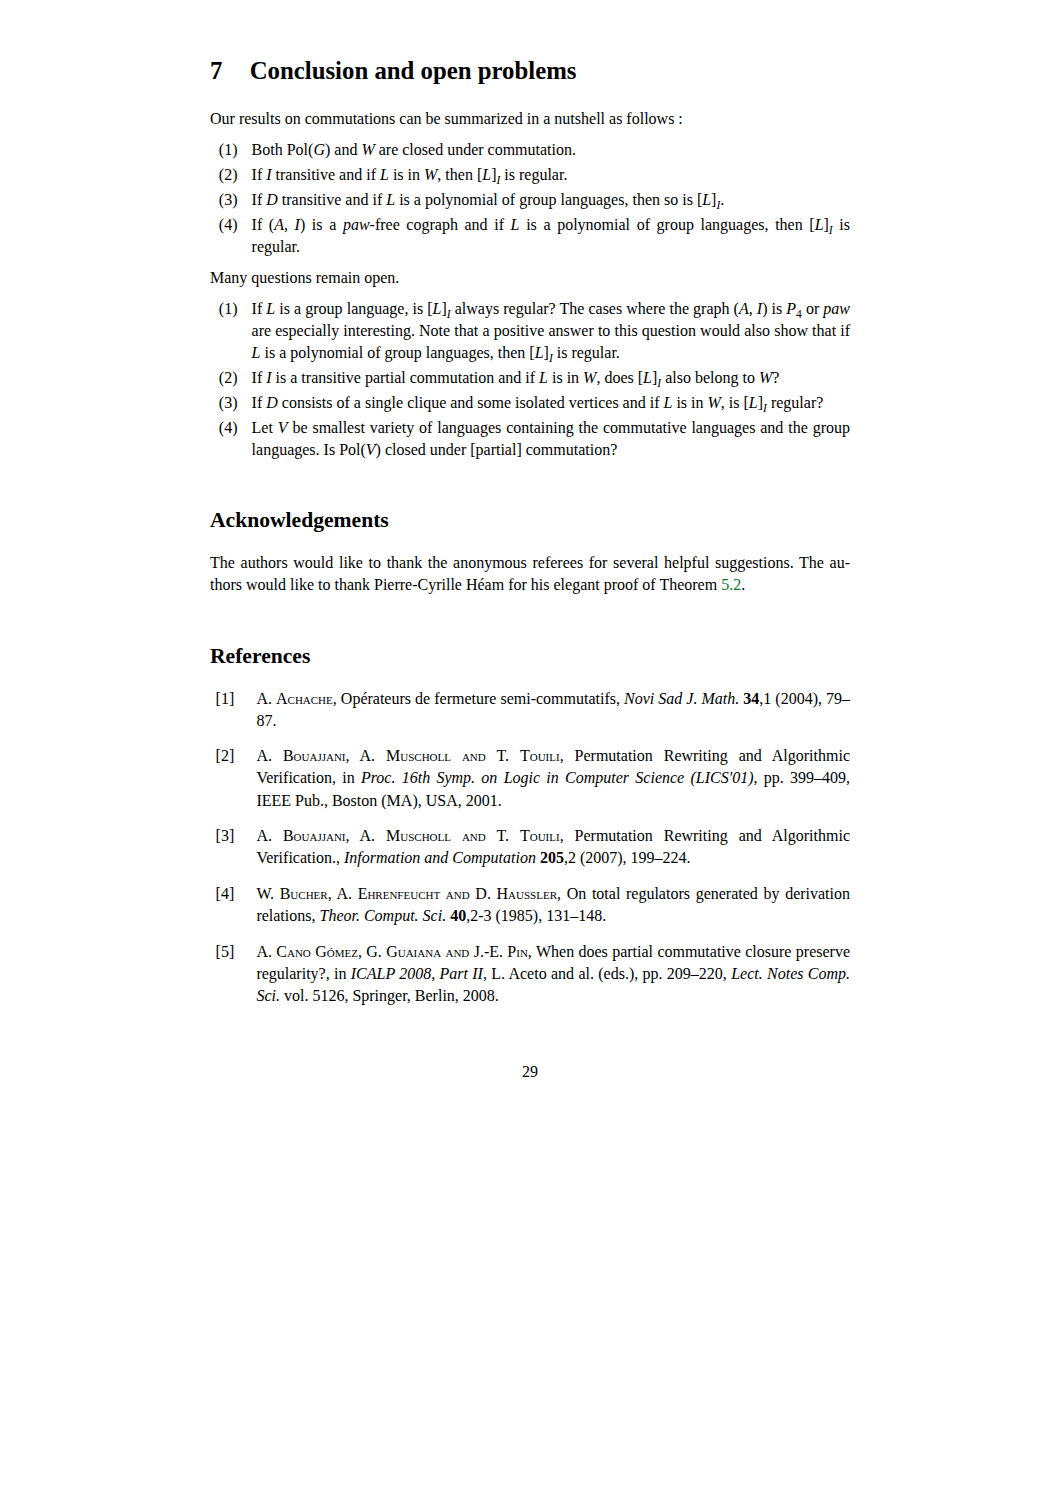7 Conclusion and open problems
Our results on commutations can be summarized in a nutshell as follows :
Both Pol(G) and W are closed under commutation.
If I transitive and if L is in W, then [L]I is regular.
If D transitive and if L is a polynomial of group languages, then so is [L]I.
If (A, I) is a paw-free cograph and if L is a polynomial of group languages, then [L]I is regular.
Many questions remain open.
If L is a group language, is [L]I always regular? The cases where the graph (A, I) is P4 or paw are especially interesting. Note that a positive answer to this question would also show that if L is a polynomial of group languages, then [L]I is regular.
If I is a transitive partial commutation and if L is in W, does [L]I also belong to W?
If D consists of a single clique and some isolated vertices and if L is in W, is [L]I regular?
Let V be smallest variety of languages containing the commutative languages and the group languages. Is Pol(V) closed under [partial] commutation?
Acknowledgements
The authors would like to thank the anonymous referees for several helpful suggestions. The authors would like to thank Pierre-Cyrille Héam for his elegant proof of Theorem 5.2.
References
A. Achache, Opérateurs de fermeture semi-commutatifs, Novi Sad J. Math. 34,1 (2004), 79–87.
A. Bouajjani, A. Muscholl and T. Touili, Permutation Rewriting and Algorithmic Verification, in Proc. 16th Symp. on Logic in Computer Science (LICS'01), pp. 399–409, IEEE Pub., Boston (MA), USA, 2001.
A. Bouajjani, A. Muscholl and T. Touili, Permutation Rewriting and Algorithmic Verification., Information and Computation 205,2 (2007), 199–224.
W. Bucher, A. Ehrenfeucht and D. Haussler, On total regulators generated by derivation relations, Theor. Comput. Sci. 40,2-3 (1985), 131–148.
A. Cano Gómez, G. Guaiana and J.-E. Pin, When does partial commutative closure preserve regularity?, in ICALP 2008, Part II, L. Aceto and al. (eds.), pp. 209–220, Lect. Notes Comp. Sci. vol. 5126, Springer, Berlin, 2008.
29